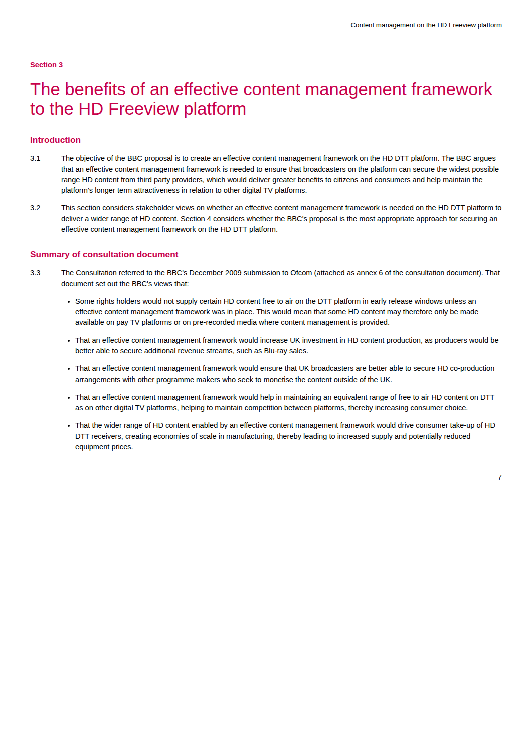Content management on the HD Freeview platform
Section 3
The benefits of an effective content management framework to the HD Freeview platform
Introduction
3.1
The objective of the BBC proposal is to create an effective content management framework on the HD DTT platform. The BBC argues that an effective content management framework is needed to ensure that broadcasters on the platform can secure the widest possible range HD content from third party providers, which would deliver greater benefits to citizens and consumers and help maintain the platform's longer term attractiveness in relation to other digital TV platforms.
3.2
This section considers stakeholder views on whether an effective content management framework is needed on the HD DTT platform to deliver a wider range of HD content. Section 4 considers whether the BBC's proposal is the most appropriate approach for securing an effective content management framework on the HD DTT platform.
Summary of consultation document
3.3
The Consultation referred to the BBC's December 2009 submission to Ofcom (attached as annex 6 of the consultation document). That document set out the BBC's views that:
Some rights holders would not supply certain HD content free to air on the DTT platform in early release windows unless an effective content management framework was in place. This would mean that some HD content may therefore only be made available on pay TV platforms or on pre-recorded media where content management is provided.
That an effective content management framework would increase UK investment in HD content production, as producers would be better able to secure additional revenue streams, such as Blu-ray sales.
That an effective content management framework would ensure that UK broadcasters are better able to secure HD co-production arrangements with other programme makers who seek to monetise the content outside of the UK.
That an effective content management framework would help in maintaining an equivalent range of free to air HD content on DTT as on other digital TV platforms, helping to maintain competition between platforms, thereby increasing consumer choice.
That the wider range of HD content enabled by an effective content management framework would drive consumer take-up of HD DTT receivers, creating economies of scale in manufacturing, thereby leading to increased supply and potentially reduced equipment prices.
7